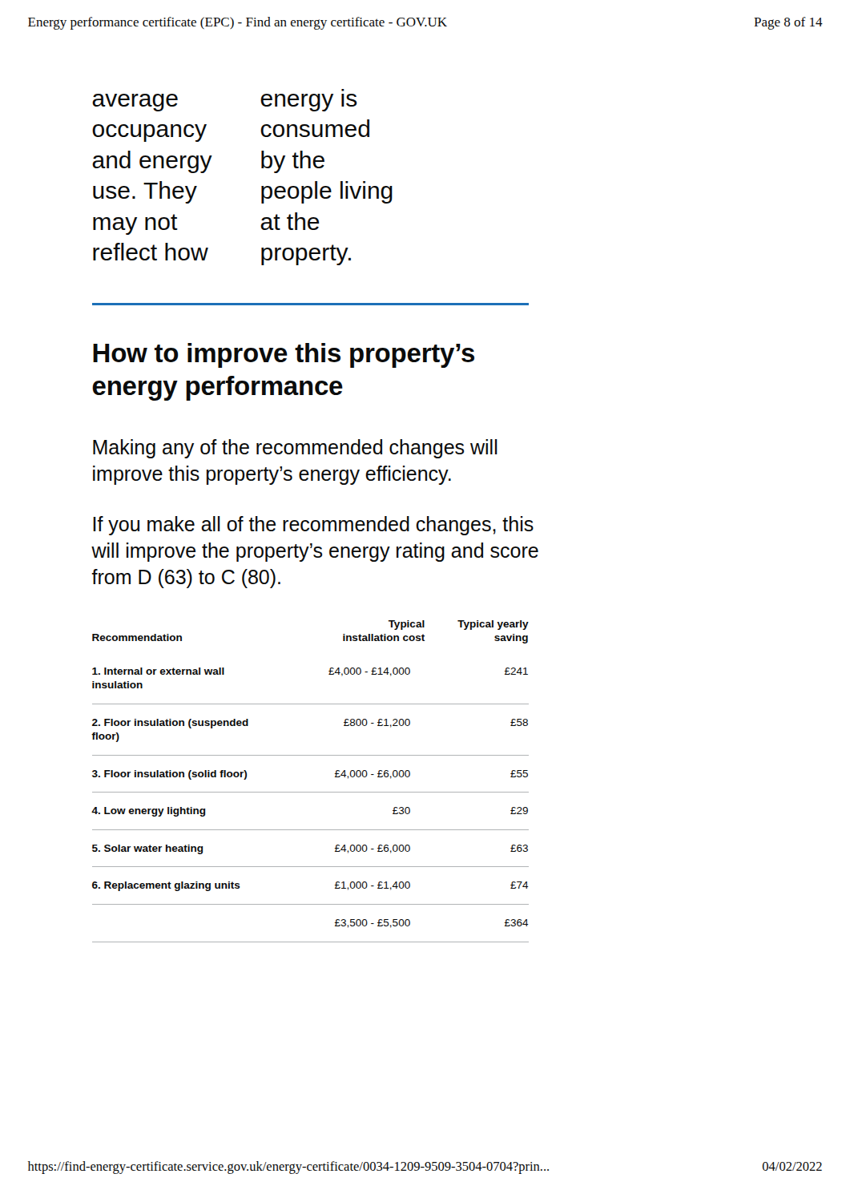Energy performance certificate (EPC) - Find an energy certificate - GOV.UK
Page 8 of 14
average occupancy and energy use. They may not reflect how
energy is consumed by the people living at the property.
How to improve this property’s energy performance
Making any of the recommended changes will improve this property’s energy efficiency.
If you make all of the recommended changes, this will improve the property’s energy rating and score from D (63) to C (80).
| Recommendation | Typical installation cost | Typical yearly saving |
| --- | --- | --- |
| 1. Internal or external wall insulation | £4,000 - £14,000 | £241 |
| 2. Floor insulation (suspended floor) | £800 - £1,200 | £58 |
| 3. Floor insulation (solid floor) | £4,000 - £6,000 | £55 |
| 4. Low energy lighting | £30 | £29 |
| 5. Solar water heating | £4,000 - £6,000 | £63 |
| 6. Replacement glazing units | £1,000 - £1,400 | £74 |
| | £3,500 - £5,500 | £364 |
https://find-energy-certificate.service.gov.uk/energy-certificate/0034-1209-9509-3504-0704?prin...
04/02/2022